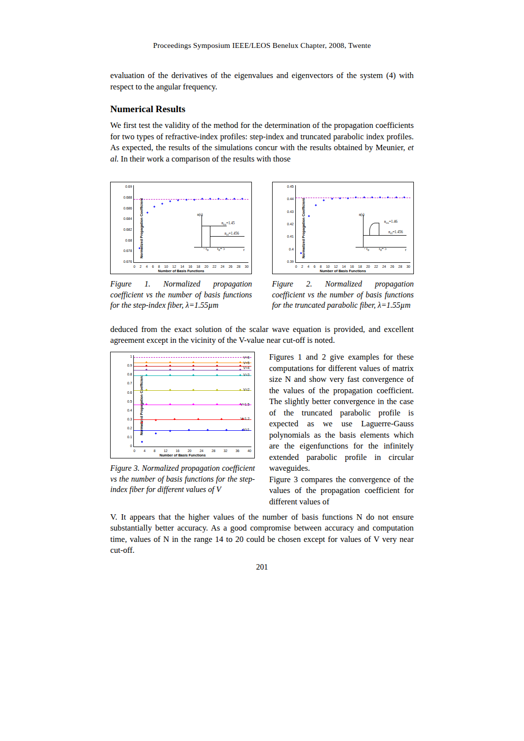Proceedings Symposium IEEE/LEOS Benelux Chapter, 2008, Twente
evaluation of the derivatives of the eigenvalues and eigenvectors of the system (4) with respect to the angular frequency.
Numerical Results
We first test the validity of the method for the determination of the propagation coefficients for two types of refractive-index profiles: step-index and truncated parabolic index profiles. As expected, the results of the simulations concur with the results obtained by Meunier, et al. In their work a comparison of the results with those
Normalized Propagation Coefficient
0.69
0.688
0.686
0.684
0.682
0.68
0.678
0.676
n(r)
nco=1.45
ncl=1.456
- r0
r0= 5
r
0
2
4
6
8
10
12
14
16
18
20
22
24
26
28
30
Number of Basis Functions
Figure 1. Normalized propagation coefficient vs the number of basis functions for the step-index fiber, λ=1.55µm
Normalized Propagation Coefficient
0.45
0.44
0.43
0.42
0.41
0.4
0.39
n(r)
nco=1.46
ncl=1.456
- r0
r0= 5
r
0
2
4
6
8
10
12
14
16
18
20
22
24
26
28
30
Number of Basis Functions
Figure 2. Normalized propagation coefficient vs the number of basis functions for the truncated parabolic fiber, λ=1.55µm
deduced from the exact solution of the scalar wave equation is provided, and excellent agreement except in the vicinity of the V-value near cut-off is noted.
Normalized Propagation Coefficient
1
0.9
0.8
0.7
0.6
0.5
0.4
0.3
0.2
0.1
0
V=6
V=5
V=4
V=3
V=2
V=1.5
V=1.2
V=1
0
4
8
12
16
20
24
28
32
36
40
Number of Basis Functions
Figure 3. Normalized propagation coefficient vs the number of basis functions for the step-index fiber for different values of V
Figures 1 and 2 give examples for these computations for different values of matrix size N and show very fast convergence of the values of the propagation coefficient. The slightly better convergence in the case of the truncated parabolic profile is expected as we use Laguerre-Gauss polynomials as the basis elements which are the eigenfunctions for the infinitely extended parabolic profile in circular waveguides.
Figure 3 compares the convergence of the values of the propagation coefficient for different values of
V. It appears that the higher values of the number of basis functions N do not ensure substantially better accuracy. As a good compromise between accuracy and computation time, values of N in the range 14 to 20 could be chosen except for values of V very near cut-off.
201